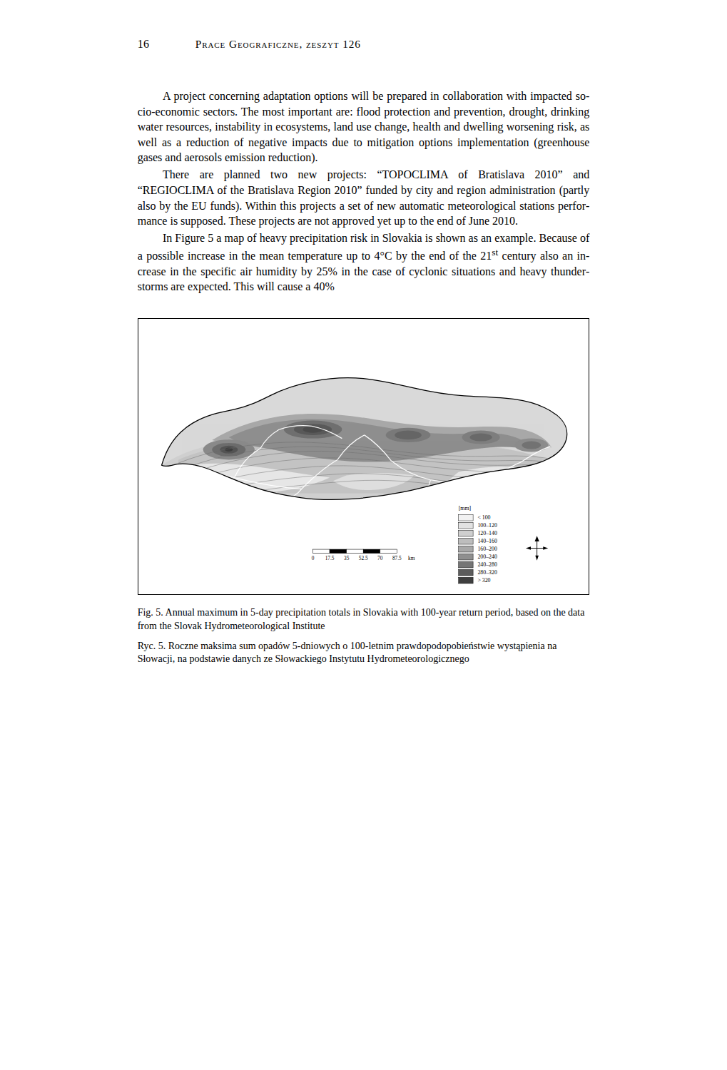16 Prace Geograficzne, zeszyt 126
A project concerning adaptation options will be prepared in collaboration with impacted socio-economic sectors. The most important are: flood protection and prevention, drought, drinking water resources, instability in ecosystems, land use change, health and dwelling worsening risk, as well as a reduction of negative impacts due to mitigation options implementation (greenhouse gases and aerosols emission reduction).
There are planned two new projects: “TOPOCLIMA of Bratislava 2010” and “REGIOCLIMA of the Bratislava Region 2010” funded by city and region administration (partly also by the EU funds). Within this projects a set of new automatic meteorological stations performance is supposed. These projects are not approved yet up to the end of June 2010.
In Figure 5 a map of heavy precipitation risk in Slovakia is shown as an example. Because of a possible increase in the mean temperature up to 4°C by the end of the 21st century also an increase in the specific air humidity by 25% in the case of cyclonic situations and heavy thunderstorms are expected. This will cause a 40%
[mm] < 100 100–120 120–140 140–160 160–200 200–240 240–280 280–320 > 320 0 17.5 35 52.5 70 87.5 km
Fig. 5. Annual maximum in 5-day precipitation totals in Slovakia with 100-year return period, based on the data from the Slovak Hydrometeorological Institute
Ryc. 5. Roczne maksima sum opadów 5-dniowych o 100-letnim prawdopodopobieństwie wystąpienia na Słowacji, na podstawie danych ze Słowackiego Instytutu Hydrometeorologicznego